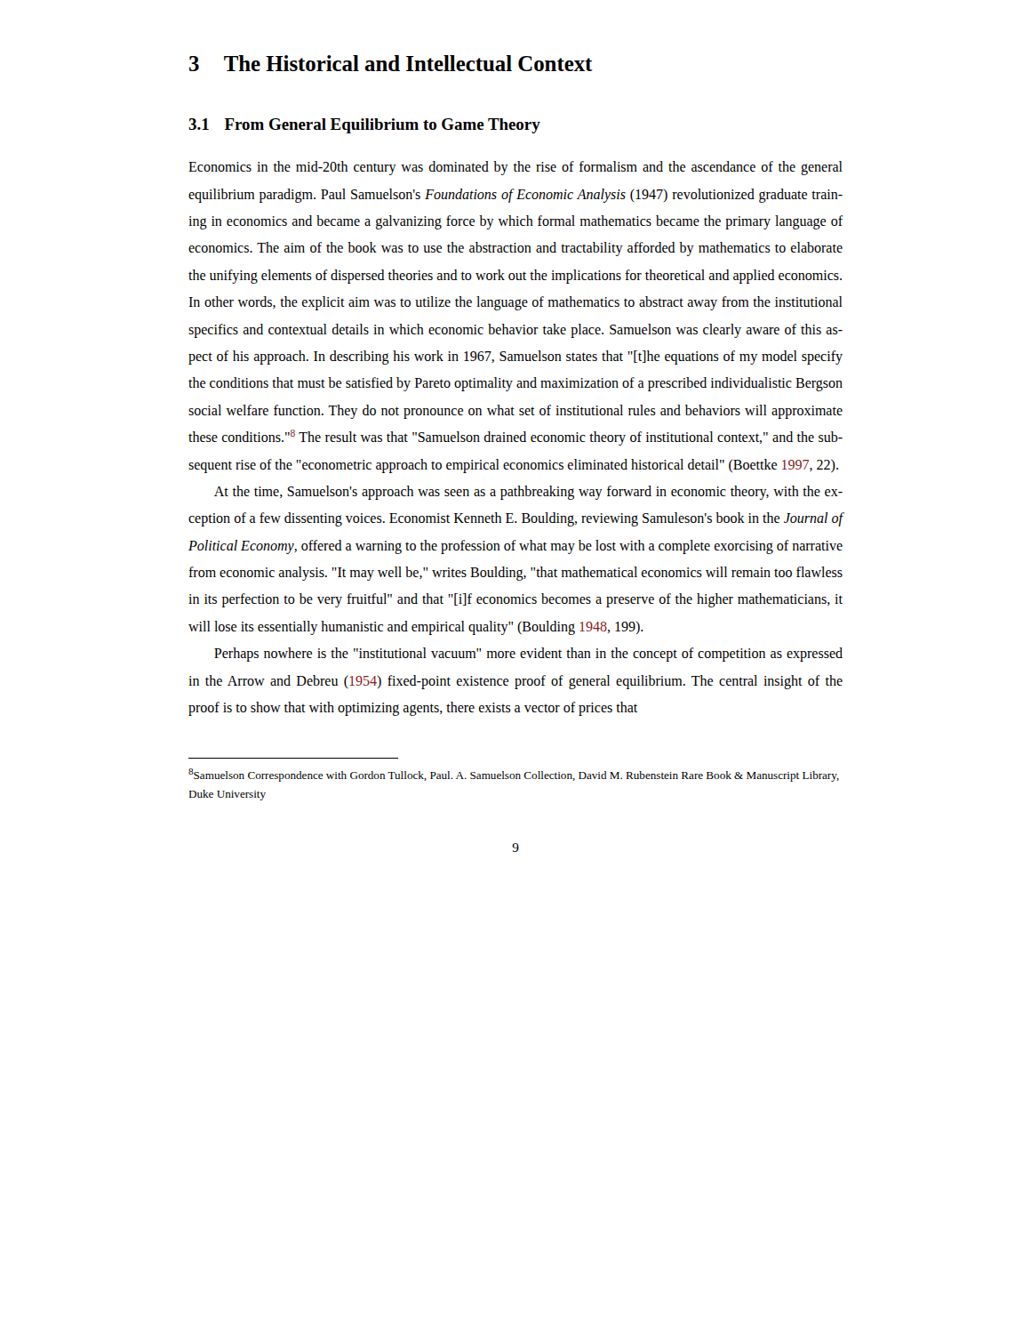3 The Historical and Intellectual Context
3.1 From General Equilibrium to Game Theory
Economics in the mid-20th century was dominated by the rise of formalism and the ascendance of the general equilibrium paradigm. Paul Samuelson's Foundations of Economic Analysis (1947) revolutionized graduate training in economics and became a galvanizing force by which formal mathematics became the primary language of economics. The aim of the book was to use the abstraction and tractability afforded by mathematics to elaborate the unifying elements of dispersed theories and to work out the implications for theoretical and applied economics. In other words, the explicit aim was to utilize the language of mathematics to abstract away from the institutional specifics and contextual details in which economic behavior take place. Samuelson was clearly aware of this aspect of his approach. In describing his work in 1967, Samuelson states that "[t]he equations of my model specify the conditions that must be satisfied by Pareto optimality and maximization of a prescribed individualistic Bergson social welfare function. They do not pronounce on what set of institutional rules and behaviors will approximate these conditions."8 The result was that "Samuelson drained economic theory of institutional context," and the subsequent rise of the "econometric approach to empirical economics eliminated historical detail" (Boettke 1997, 22).
At the time, Samuelson's approach was seen as a pathbreaking way forward in economic theory, with the exception of a few dissenting voices. Economist Kenneth E. Boulding, reviewing Samuleson's book in the Journal of Political Economy, offered a warning to the profession of what may be lost with a complete exorcising of narrative from economic analysis. "It may well be," writes Boulding, "that mathematical economics will remain too flawless in its perfection to be very fruitful" and that "[i]f economics becomes a preserve of the higher mathematicians, it will lose its essentially humanistic and empirical quality" (Boulding 1948, 199).
Perhaps nowhere is the "institutional vacuum" more evident than in the concept of competition as expressed in the Arrow and Debreu (1954) fixed-point existence proof of general equilibrium. The central insight of the proof is to show that with optimizing agents, there exists a vector of prices that
8Samuelson Correspondence with Gordon Tullock, Paul. A. Samuelson Collection, David M. Rubenstein Rare Book & Manuscript Library, Duke University
9